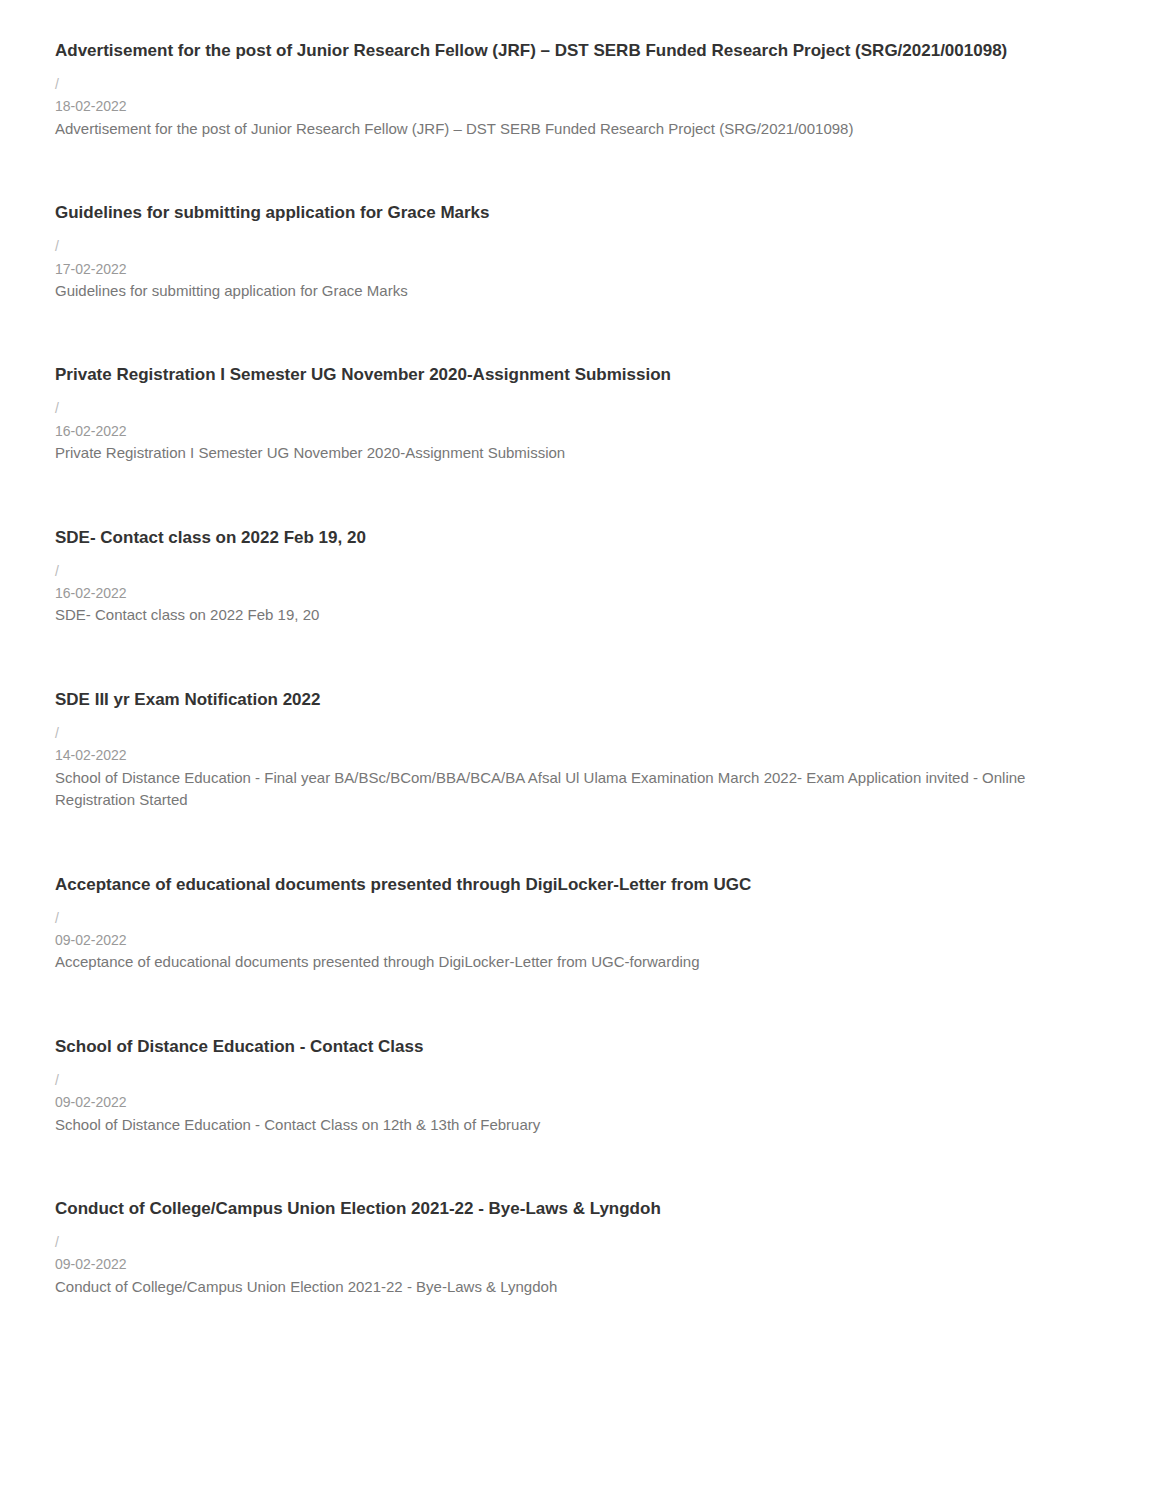Advertisement for the post of Junior Research Fellow (JRF) – DST SERB Funded Research Project (SRG/2021/001098)
/18-02-2022
Advertisement for the post of Junior Research Fellow (JRF) – DST SERB Funded Research Project (SRG/2021/001098)
Guidelines for submitting application for Grace Marks
/17-02-2022
Guidelines for submitting application for Grace Marks
Private Registration I Semester UG November 2020-Assignment Submission
/16-02-2022
Private Registration I Semester UG November 2020-Assignment Submission
SDE- Contact class on 2022 Feb 19, 20
/16-02-2022
SDE- Contact class on 2022 Feb 19, 20
SDE III yr Exam Notification 2022
/14-02-2022
School of Distance Education - Final year BA/BSc/BCom/BBA/BCA/BA Afsal Ul Ulama Examination March 2022- Exam Application invited - Online Registration Started
Acceptance of educational documents presented through DigiLocker-Letter from UGC
/09-02-2022
Acceptance of educational documents presented through DigiLocker-Letter from UGC-forwarding
School of Distance Education - Contact Class
/09-02-2022
School of Distance Education - Contact Class on 12th & 13th of February
Conduct of College/Campus Union Election 2021-22 - Bye-Laws & Lyngdoh
/09-02-2022
Conduct of College/Campus Union Election 2021-22 - Bye-Laws & Lyngdoh